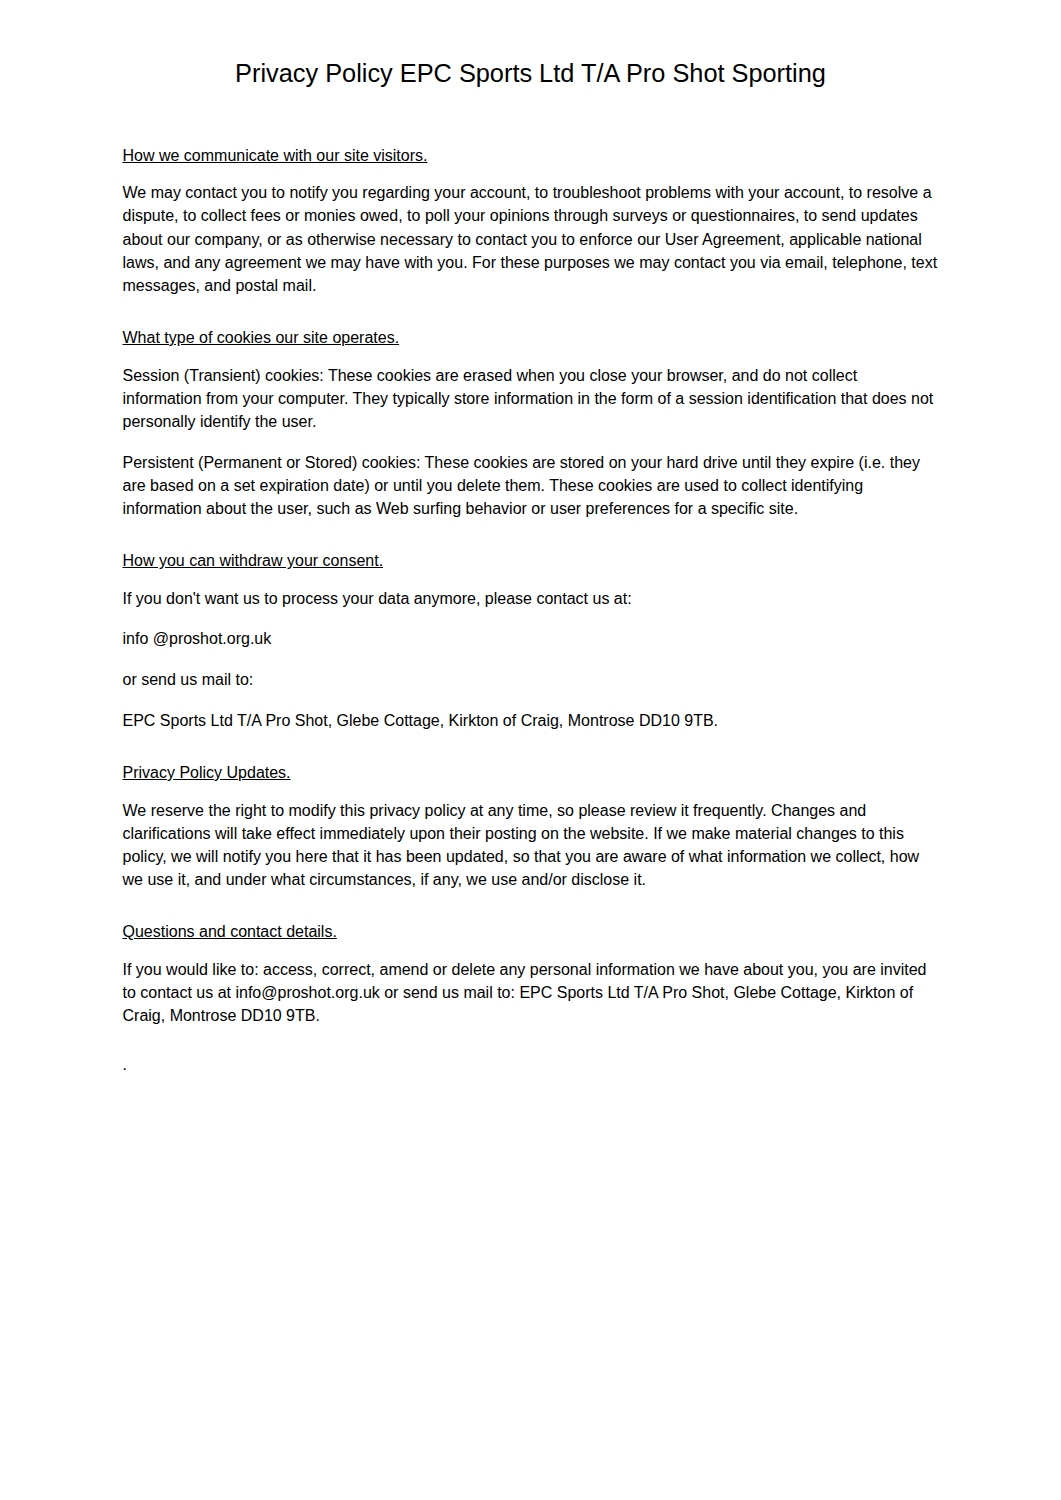Privacy Policy EPC Sports Ltd T/A Pro Shot Sporting
How we communicate with our site visitors.
We may contact you to notify you regarding your account, to troubleshoot problems with your account, to resolve a dispute, to collect fees or monies owed, to poll your opinions through surveys or questionnaires, to send updates about our company, or as otherwise necessary to contact you to enforce our User Agreement, applicable national laws, and any agreement we may have with you. For these purposes we may contact you via email, telephone, text messages, and postal mail.
What type of cookies our site operates.
Session (Transient) cookies: These cookies are erased when you close your browser, and do not collect information from your computer. They typically store information in the form of a session identification that does not personally identify the user.
Persistent (Permanent or Stored) cookies: These cookies are stored on your hard drive until they expire (i.e. they are based on a set expiration date) or until you delete them. These cookies are used to collect identifying information about the user, such as Web surfing behavior or user preferences for a specific site.
How you can withdraw your consent.
If you don't want us to process your data anymore, please contact us at:
info @proshot.org.uk
or send us mail to:
EPC Sports Ltd T/A Pro Shot, Glebe Cottage, Kirkton of Craig, Montrose DD10 9TB.
Privacy Policy Updates.
We reserve the right to modify this privacy policy at any time, so please review it frequently. Changes and clarifications will take effect immediately upon their posting on the website. If we make material changes to this policy, we will notify you here that it has been updated, so that you are aware of what information we collect, how we use it, and under what circumstances, if any, we use and/or disclose it.
Questions and contact details.
If you would like to: access, correct, amend or delete any personal information we have about you, you are invited to contact us at info@proshot.org.uk or send us mail to: EPC Sports Ltd T/A Pro Shot, Glebe Cottage, Kirkton of Craig, Montrose DD10 9TB.
.